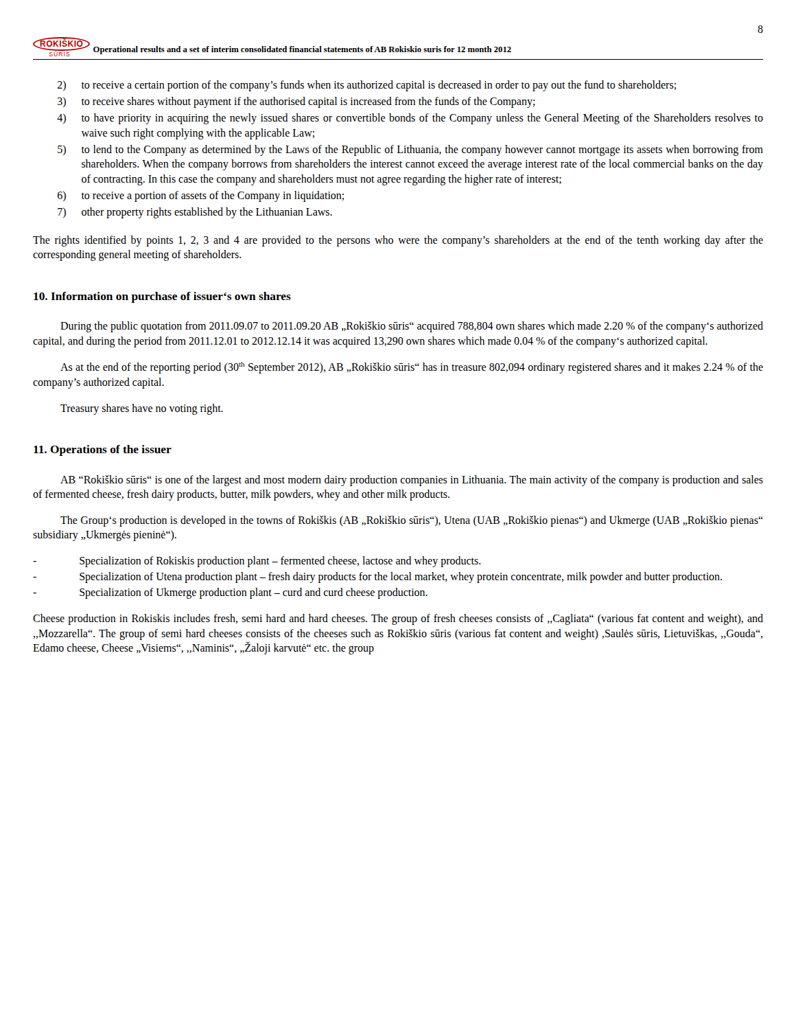8
ROKIŠKIO
SŪRIS
Operational results and a set of interim consolidated financial statements of AB Rokiskio suris for 12 month 2012
2) to receive a certain portion of the company’s funds when its authorized capital is decreased in order to pay out the fund to shareholders;
3) to receive shares without payment if the authorised capital is increased from the funds of the Company;
4) to have priority in acquiring the newly issued shares or convertible bonds of the Company unless the General Meeting of the Shareholders resolves to waive such right complying with the applicable Law;
5) to lend to the Company as determined by the Laws of the Republic of Lithuania, the company however cannot mortgage its assets when borrowing from shareholders. When the company borrows from shareholders the interest cannot exceed the average interest rate of the local commercial banks on the day of contracting. In this case the company and shareholders must not agree regarding the higher rate of interest;
6) to receive a portion of assets of the Company in liquidation;
7) other property rights established by the Lithuanian Laws.
The rights identified by points 1, 2, 3 and 4 are provided to the persons who were the company’s shareholders at the end of the tenth working day after the corresponding general meeting of shareholders.
10. Information on purchase of issuer‘s own shares
During the public quotation from 2011.09.07 to 2011.09.20 AB „Rokiškio sūris“ acquired 788,804 own shares which made 2.20 % of the company‘s authorized capital, and during the period from 2011.12.01 to 2012.12.14 it was acquired 13,290 own shares which made 0.04 % of the company‘s authorized capital.
As at the end of the reporting period (30th September 2012), AB „Rokiškio sūris“ has in treasure 802,094 ordinary registered shares and it makes 2.24 % of the company’s authorized capital.
Treasury shares have no voting right.
11. Operations of the issuer
AB “Rokiškio sūris“ is one of the largest and most modern dairy production companies in Lithuania. The main activity of the company is production and sales of fermented cheese, fresh dairy products, butter, milk powders, whey and other milk products.
The Group‘s production is developed in the towns of Rokiškis (AB „Rokiškio sūris“), Utena (UAB „Rokiškio pienas“) and Ukmerge (UAB „Rokiškio pienas“ subsidiary „Ukmergės pieninė“).
-Specialization of Rokiskis production plant – fermented cheese, lactose and whey products.
-Specialization of Utena production plant – fresh dairy products for the local market, whey protein concentrate, milk powder and butter production.
-Specialization of Ukmerge production plant – curd and curd cheese production.
Cheese production in Rokiskis includes fresh, semi hard and hard cheeses. The group of fresh cheeses consists of ,,Cagliata“ (various fat content and weight), and ,,Mozzarella“. The group of semi hard cheeses consists of the cheeses such as Rokiškio sūris (various fat content and weight) ,Saulės sūris, Lietuviškas, ,,Gouda“, Edamo cheese, Cheese „Visiems“, ,,Naminis“, „Žaloji karvutė“ etc. the group